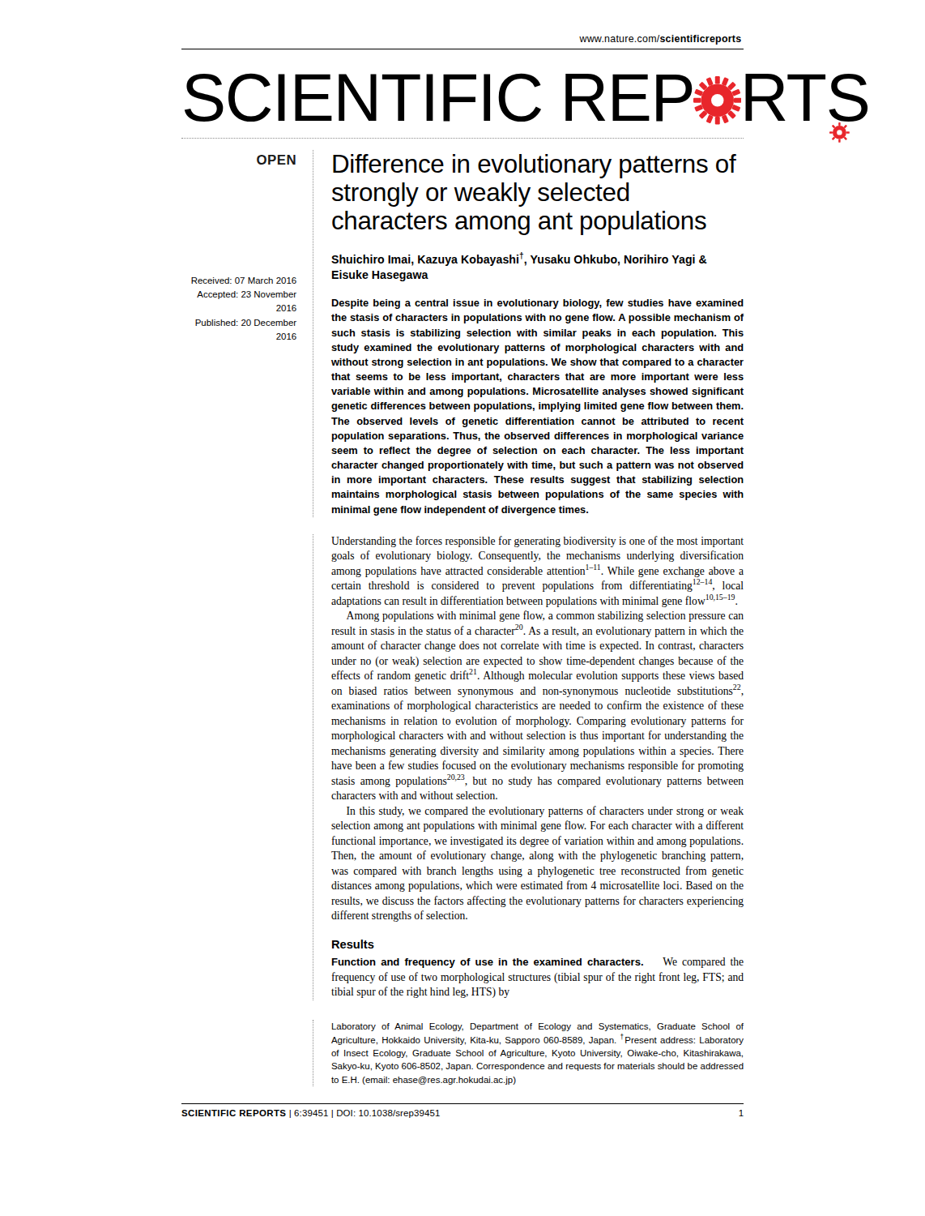www.nature.com/scientificreports
SCIENTIFIC REP RTS
OPEN
Received: 07 March 2016
Accepted: 23 November 2016
Published: 20 December 2016
Difference in evolutionary patterns of strongly or weakly selected characters among ant populations
Shuichiro Imai, Kazuya Kobayashi†, Yusaku Ohkubo, Norihiro Yagi & Eisuke Hasegawa
Despite being a central issue in evolutionary biology, few studies have examined the stasis of characters in populations with no gene flow. A possible mechanism of such stasis is stabilizing selection with similar peaks in each population. This study examined the evolutionary patterns of morphological characters with and without strong selection in ant populations. We show that compared to a character that seems to be less important, characters that are more important were less variable within and among populations. Microsatellite analyses showed significant genetic differences between populations, implying limited gene flow between them. The observed levels of genetic differentiation cannot be attributed to recent population separations. Thus, the observed differences in morphological variance seem to reflect the degree of selection on each character. The less important character changed proportionately with time, but such a pattern was not observed in more important characters. These results suggest that stabilizing selection maintains morphological stasis between populations of the same species with minimal gene flow independent of divergence times.
Understanding the forces responsible for generating biodiversity is one of the most important goals of evolutionary biology. Consequently, the mechanisms underlying diversification among populations have attracted considerable attention1–11. While gene exchange above a certain threshold is considered to prevent populations from differentiating12–14, local adaptations can result in differentiation between populations with minimal gene flow10,15–19.
Among populations with minimal gene flow, a common stabilizing selection pressure can result in stasis in the status of a character20. As a result, an evolutionary pattern in which the amount of character change does not correlate with time is expected. In contrast, characters under no (or weak) selection are expected to show time-dependent changes because of the effects of random genetic drift21. Although molecular evolution supports these views based on biased ratios between synonymous and non-synonymous nucleotide substitutions22, examinations of morphological characteristics are needed to confirm the existence of these mechanisms in relation to evolution of morphology. Comparing evolutionary patterns for morphological characters with and without selection is thus important for understanding the mechanisms generating diversity and similarity among populations within a species. There have been a few studies focused on the evolutionary mechanisms responsible for promoting stasis among populations20,23, but no study has compared evolutionary patterns between characters with and without selection.
In this study, we compared the evolutionary patterns of characters under strong or weak selection among ant populations with minimal gene flow. For each character with a different functional importance, we investigated its degree of variation within and among populations. Then, the amount of evolutionary change, along with the phylogenetic branching pattern, was compared with branch lengths using a phylogenetic tree reconstructed from genetic distances among populations, which were estimated from 4 microsatellite loci. Based on the results, we discuss the factors affecting the evolutionary patterns for characters experiencing different strengths of selection.
Results
Function and frequency of use in the examined characters. We compared the frequency of use of two morphological structures (tibial spur of the right front leg, FTS; and tibial spur of the right hind leg, HTS) by
Laboratory of Animal Ecology, Department of Ecology and Systematics, Graduate School of Agriculture, Hokkaido University, Kita-ku, Sapporo 060-8589, Japan. †Present address: Laboratory of Insect Ecology, Graduate School of Agriculture, Kyoto University, Oiwake-cho, Kitashirakawa, Sakyo-ku, Kyoto 606-8502, Japan. Correspondence and requests for materials should be addressed to E.H. (email: ehase@res.agr.hokudai.ac.jp)
SCIENTIFIC REPORTS | 6:39451 | DOI: 10.1038/srep39451
1